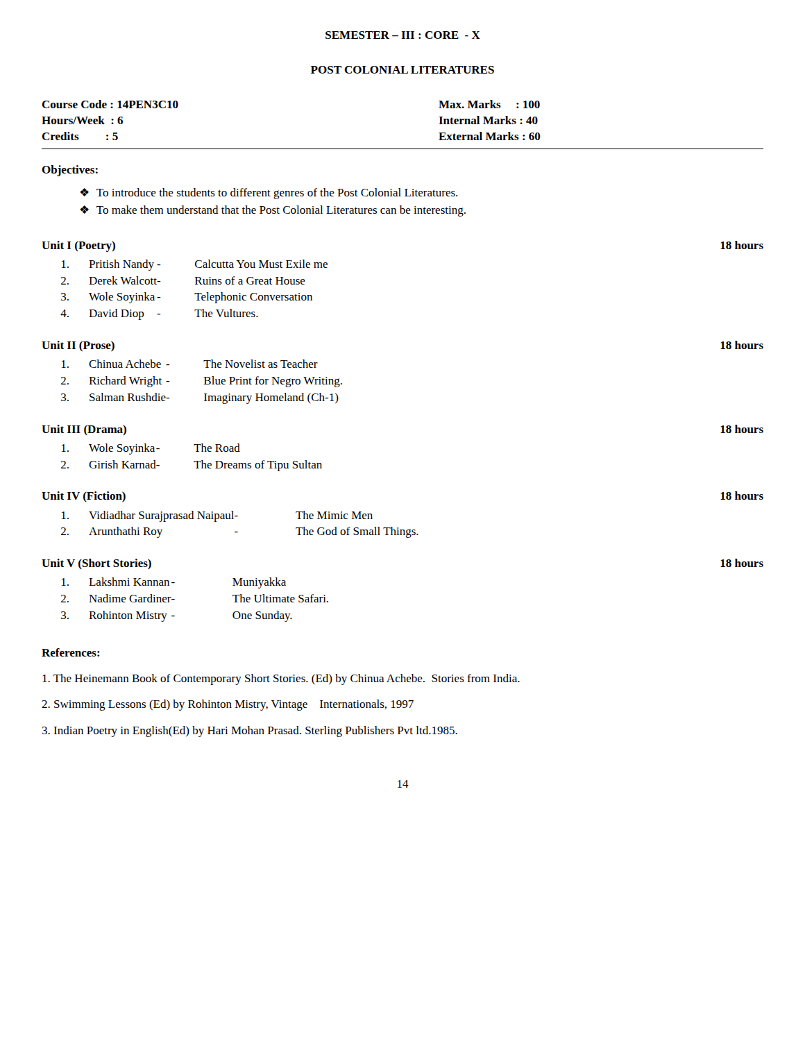SEMESTER – III : CORE - X
POST COLONIAL LITERATURES
| Course Code : 14PEN3C10 | Max. Marks : 100 |
| Hours/Week : 6 | Internal Marks : 40 |
| Credits : 5 | External Marks : 60 |
Objectives:
To introduce the students to different genres of the Post Colonial Literatures.
To make them understand that the Post Colonial Literatures can be interesting.
Unit I (Poetry) 18 hours
| 1. | Pritish Nandy | - | Calcutta You Must Exile me |
| 2. | Derek Walcott | - | Ruins of a Great House |
| 3. | Wole Soyinka | - | Telephonic Conversation |
| 4. | David Diop | - | The Vultures. |
Unit II (Prose) 18 hours
| 1. | Chinua Achebe | - | The Novelist as Teacher |
| 2. | Richard Wright | - | Blue Print for Negro Writing. |
| 3. | Salman Rushdie | - | Imaginary Homeland (Ch-1) |
Unit III (Drama) 18 hours
| 1. | Wole Soyinka | - | The Road |
| 2. | Girish Karnad | - | The Dreams of Tipu Sultan |
Unit IV (Fiction) 18 hours
| 1. | Vidiadhar Surajprasad Naipaul | - | The Mimic Men |
| 2. | Arunthathi Roy | - | The God of Small Things. |
Unit V (Short Stories) 18 hours
| 1. | Lakshmi Kannan | - | Muniyakka |
| 2. | Nadime Gardiner | - | The Ultimate Safari. |
| 3. | Rohinton Mistry | - | One Sunday. |
References:
1. The Heinemann Book of Contemporary Short Stories. (Ed) by Chinua Achebe. Stories from India.
2. Swimming Lessons (Ed) by Rohinton Mistry, Vintage Internationals, 1997
3. Indian Poetry in English(Ed) by Hari Mohan Prasad. Sterling Publishers Pvt ltd.1985.
14